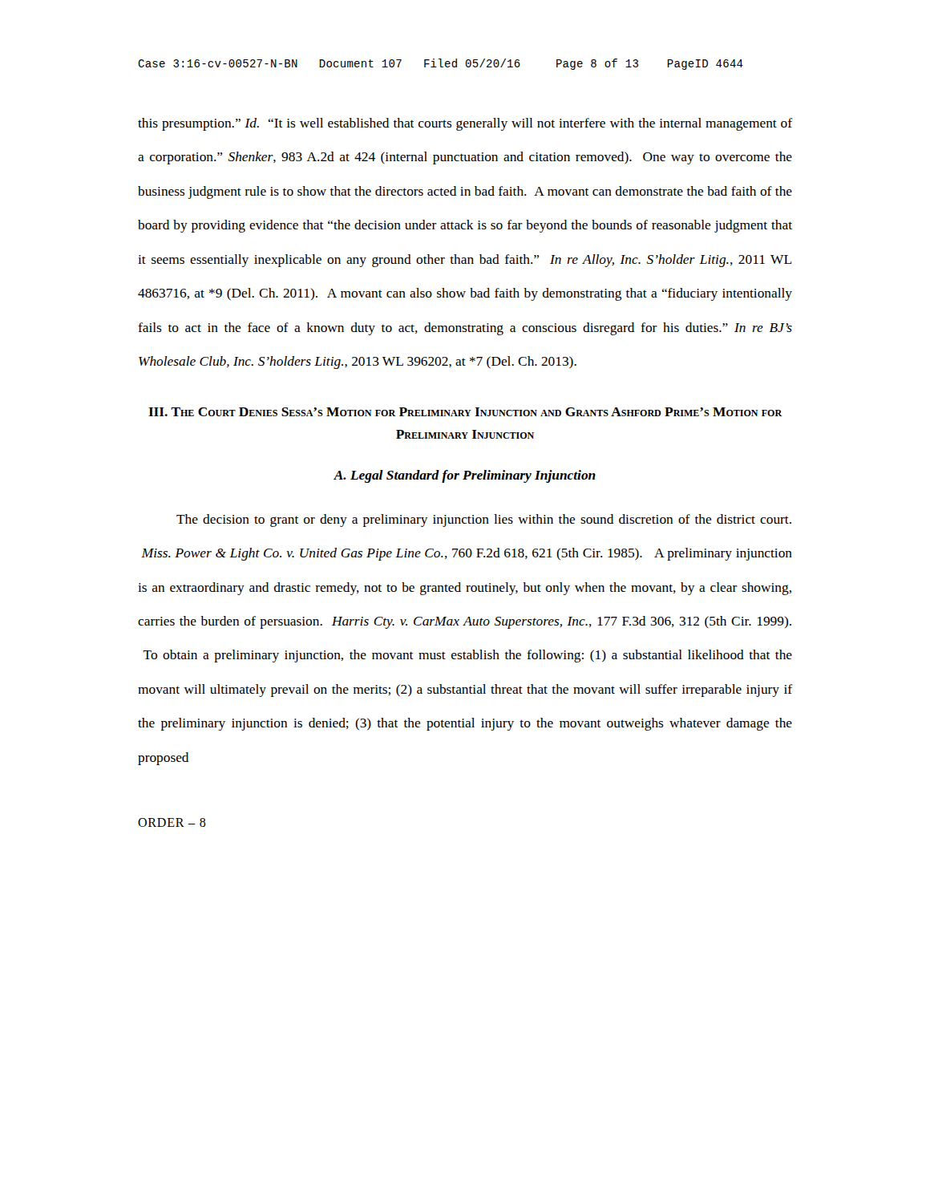Case 3:16-cv-00527-N-BN Document 107 Filed 05/20/16 Page 8 of 13 PageID 4644
this presumption.” Id. “It is well established that courts generally will not interfere with the internal management of a corporation.” Shenker, 983 A.2d at 424 (internal punctuation and citation removed). One way to overcome the business judgment rule is to show that the directors acted in bad faith. A movant can demonstrate the bad faith of the board by providing evidence that “the decision under attack is so far beyond the bounds of reasonable judgment that it seems essentially inexplicable on any ground other than bad faith.” In re Alloy, Inc. S’holder Litig., 2011 WL 4863716, at *9 (Del. Ch. 2011). A movant can also show bad faith by demonstrating that a “fiduciary intentionally fails to act in the face of a known duty to act, demonstrating a conscious disregard for his duties.” In re BJ’s Wholesale Club, Inc. S’holders Litig., 2013 WL 396202, at *7 (Del. Ch. 2013).
III. The Court Denies Sessa’s Motion for Preliminary Injunction and Grants Ashford Prime’s Motion for Preliminary Injunction
A. Legal Standard for Preliminary Injunction
The decision to grant or deny a preliminary injunction lies within the sound discretion of the district court. Miss. Power & Light Co. v. United Gas Pipe Line Co., 760 F.2d 618, 621 (5th Cir. 1985). A preliminary injunction is an extraordinary and drastic remedy, not to be granted routinely, but only when the movant, by a clear showing, carries the burden of persuasion. Harris Cty. v. CarMax Auto Superstores, Inc., 177 F.3d 306, 312 (5th Cir. 1999). To obtain a preliminary injunction, the movant must establish the following: (1) a substantial likelihood that the movant will ultimately prevail on the merits; (2) a substantial threat that the movant will suffer irreparable injury if the preliminary injunction is denied; (3) that the potential injury to the movant outweighs whatever damage the proposed
ORDER – 8